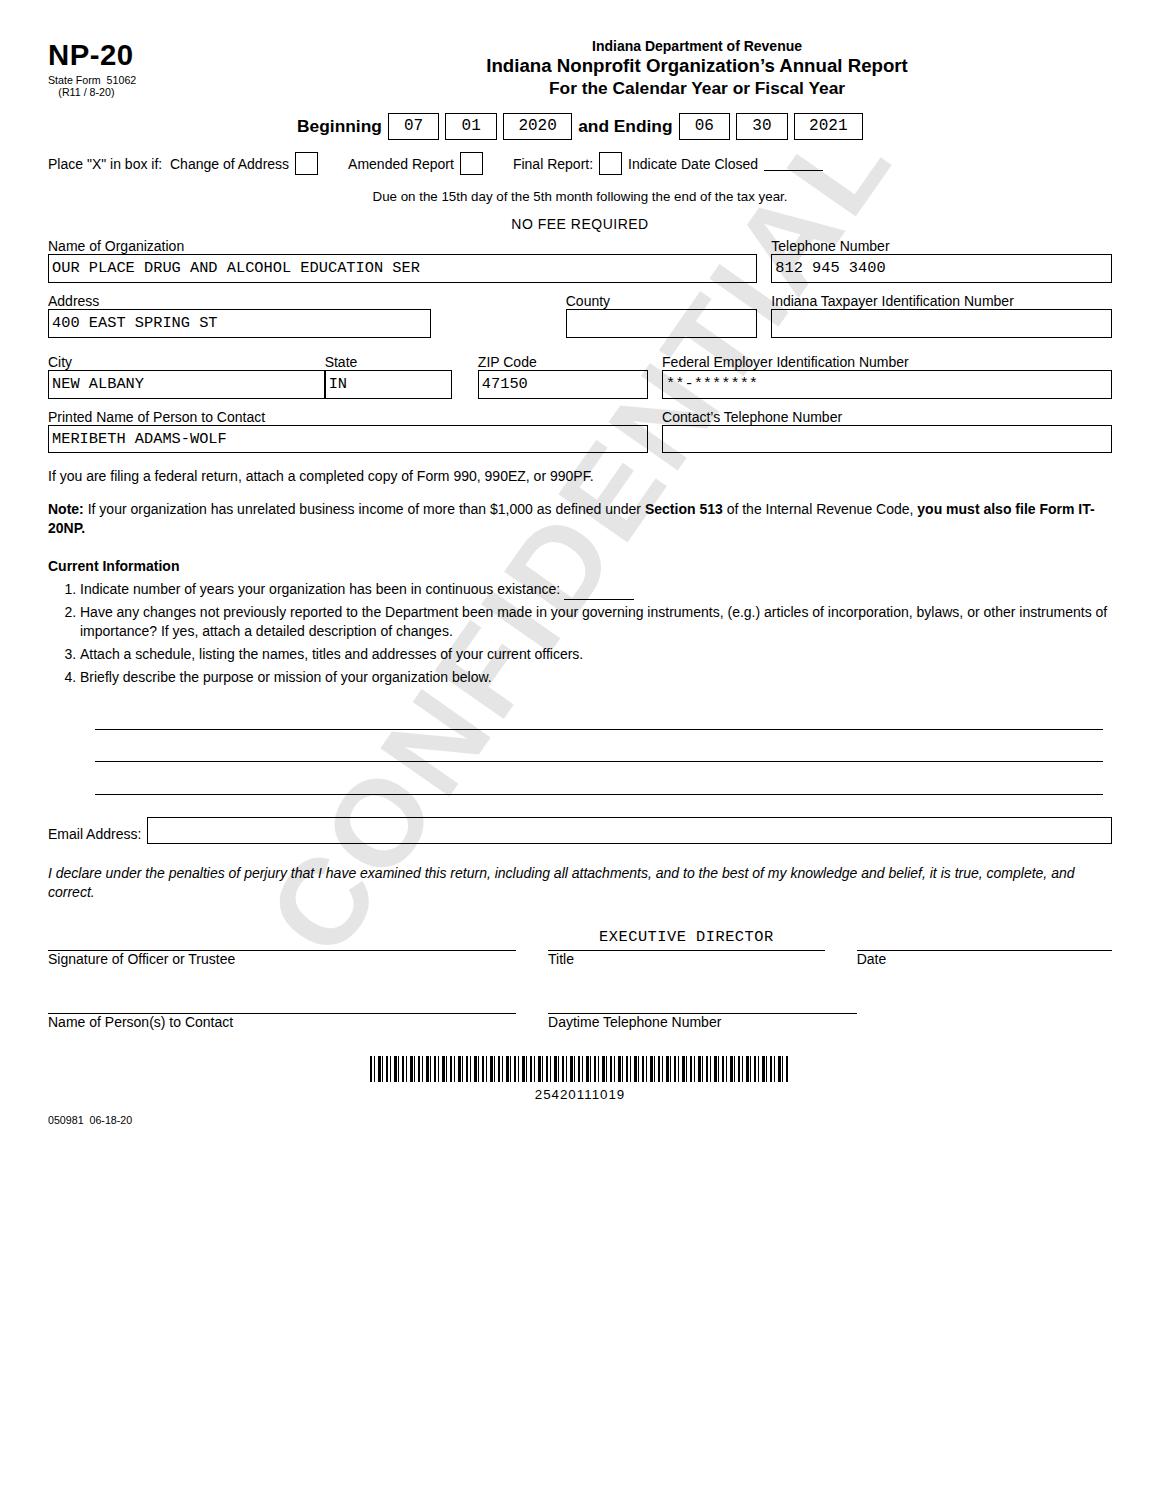CONFIDENTIAL
NP-20
State Form 51062
(R11 / 8-20)
Indiana Department of Revenue
Indiana Nonprofit Organization’s Annual Report
For the Calendar Year or Fiscal Year
Beginning 07 01 2020 and Ending 06 30 2021
Place "X" in box if: Change of Address Amended Report Final Report: Indicate Date Closed
Due on the 15th day of the 5th month following the end of the tax year.
NO FEE REQUIRED
| Name of Organization | | Telephone Number |
| OUR PLACE DRUG AND ALCOHOL EDUCATION SER | | 812 945 3400 |
| Address | | County | | Indiana Taxpayer Identification Number |
| 400 EAST SPRING ST | | | | |
| City | State | | ZIP Code | | Federal Employer Identification Number |
| NEW ALBANY | IN | | 47150 | | **-******* |
| Printed Name of Person to Contact | | Contact’s Telephone Number |
| MERIBETH ADAMS-WOLF | | |
If you are filing a federal return, attach a completed copy of Form 990, 990EZ, or 990PF.
Note: If your organization has unrelated business income of more than $1,000 as defined under Section 513 of the Internal Revenue Code, you must also file Form IT-20NP.
Current Information
Indicate number of years your organization has been in continuous existance:
Have any changes not previously reported to the Department been made in your governing instruments, (e.g.) articles of incorporation, bylaws, or other instruments of importance? If yes, attach a detailed description of changes.
Attach a schedule, listing the names, titles and addresses of your current officers.
Briefly describe the purpose or mission of your organization below.
Email Address:
I declare under the penalties of perjury that I have examined this return, including all attachments, and to the best of my knowledge and belief, it is true, complete, and correct.
| | | EXECUTIVE DIRECTOR | | |
| Signature of Officer or Trustee | | Title | | Date |
| Name of Person(s) to Contact | | Daytime Telephone Number | |
050981 06-18-20
25420111019